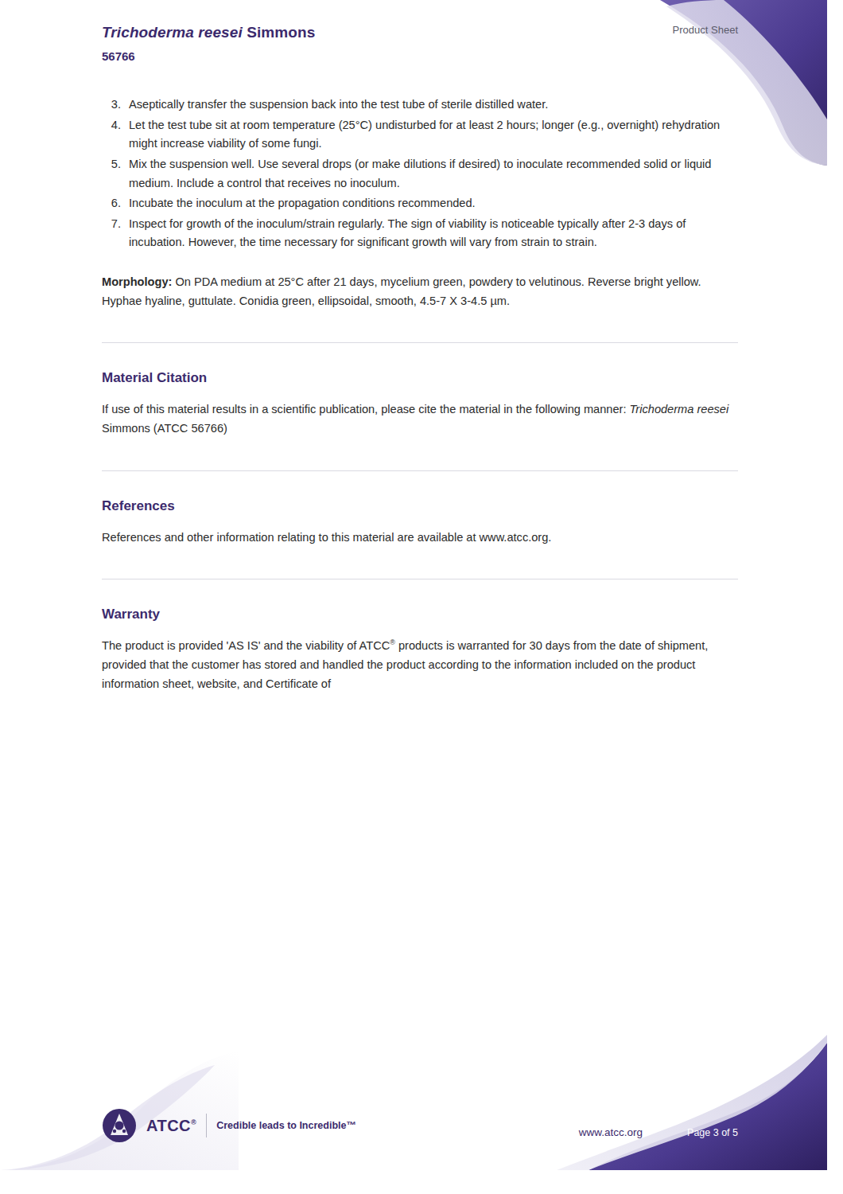Product Sheet
Trichoderma reesei Simmons
56766
Aseptically transfer the suspension back into the test tube of sterile distilled water.
Let the test tube sit at room temperature (25°C) undisturbed for at least 2 hours; longer (e.g., overnight) rehydration might increase viability of some fungi.
Mix the suspension well. Use several drops (or make dilutions if desired) to inoculate recommended solid or liquid medium. Include a control that receives no inoculum.
Incubate the inoculum at the propagation conditions recommended.
Inspect for growth of the inoculum/strain regularly. The sign of viability is noticeable typically after 2-3 days of incubation. However, the time necessary for significant growth will vary from strain to strain.
Morphology: On PDA medium at 25°C after 21 days, mycelium green, powdery to velutinous. Reverse bright yellow. Hyphae hyaline, guttulate. Conidia green, ellipsoidal, smooth, 4.5-7 X 3-4.5 µm.
Material Citation
If use of this material results in a scientific publication, please cite the material in the following manner: Trichoderma reesei Simmons (ATCC 56766)
References
References and other information relating to this material are available at www.atcc.org.
Warranty
The product is provided 'AS IS' and the viability of ATCC® products is warranted for 30 days from the date of shipment, provided that the customer has stored and handled the product according to the information included on the product information sheet, website, and Certificate of
ATCC® Credible leads to Incredible™
www.atcc.org
Page 3 of 5